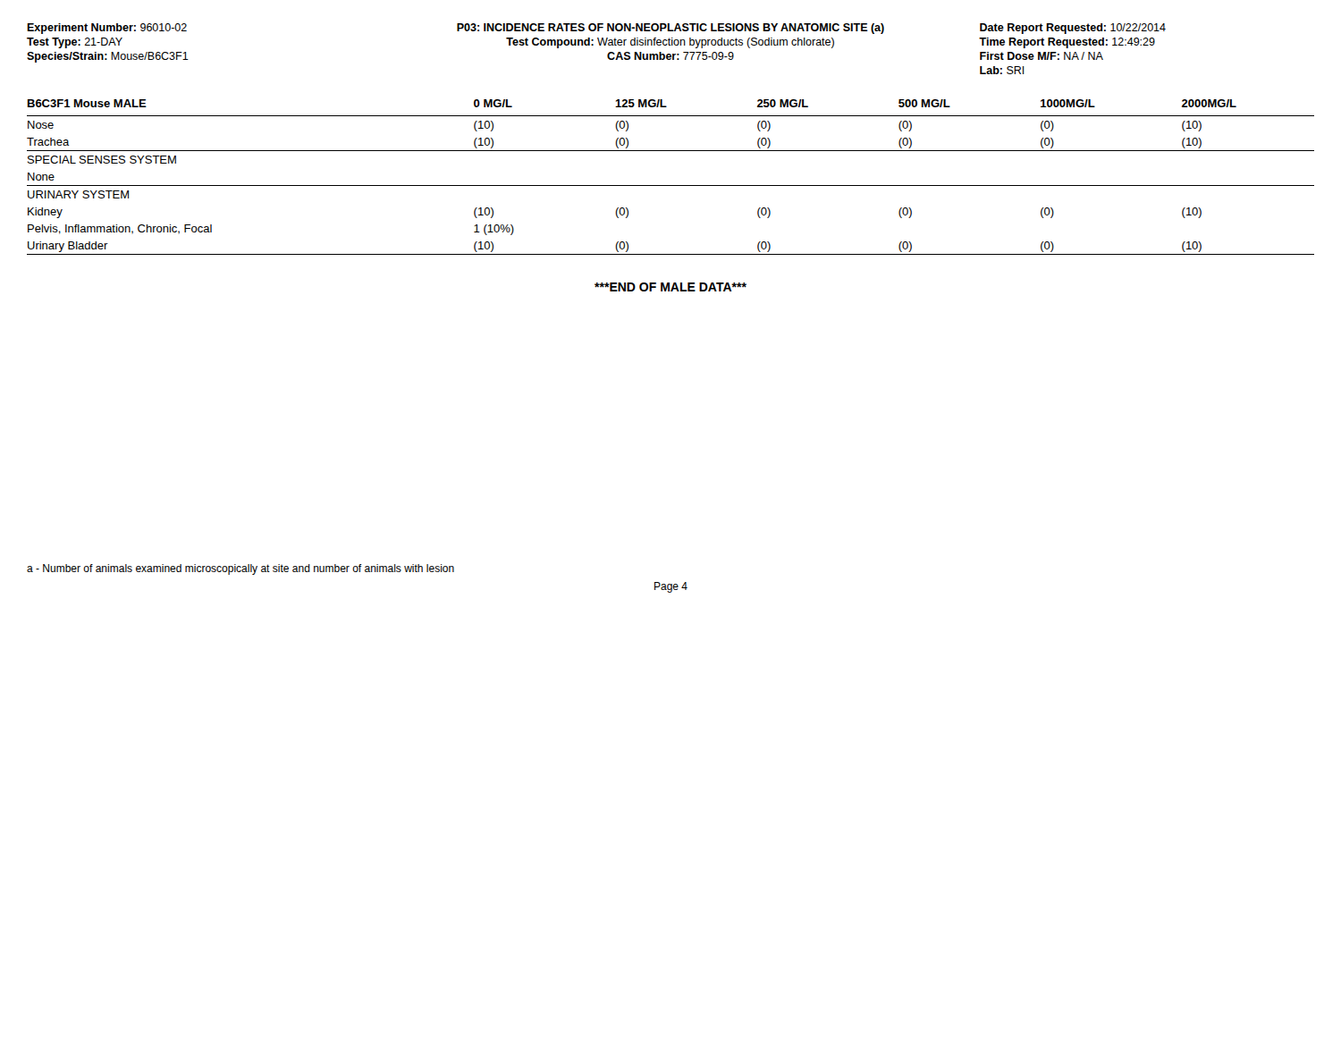| Experiment Number: 96010-02 | P03: INCIDENCE RATES OF NON-NEOPLASTIC LESIONS BY ANATOMIC SITE (a) | Date Report Requested: 10/22/2014 |
| Test Type: 21-DAY | Test Compound: Water disinfection byproducts (Sodium chlorate) | Time Report Requested: 12:49:29 |
| Species/Strain: Mouse/B6C3F1 | CAS Number: 7775-09-9 | First Dose M/F: NA / NA |
| | | Lab: SRI |
| B6C3F1 Mouse MALE | 0 MG/L | 125 MG/L | 250 MG/L | 500 MG/L | 1000MG/L | 2000MG/L |
| --- | --- | --- | --- | --- | --- | --- |
| Nose | (10) | (0) | (0) | (0) | (0) | (10) |
| Trachea | (10) | (0) | (0) | (0) | (0) | (10) |
| SPECIAL SENSES SYSTEM | | | | | | |
| None | | | | | | |
| URINARY SYSTEM | | | | | | |
| Kidney | (10) | (0) | (0) | (0) | (0) | (10) |
| Pelvis, Inflammation, Chronic, Focal | 1 (10%) | | | | | |
| Urinary Bladder | (10) | (0) | (0) | (0) | (0) | (10) |
***END OF MALE DATA***
a - Number of animals examined microscopically at site and number of animals with lesion
Page 4